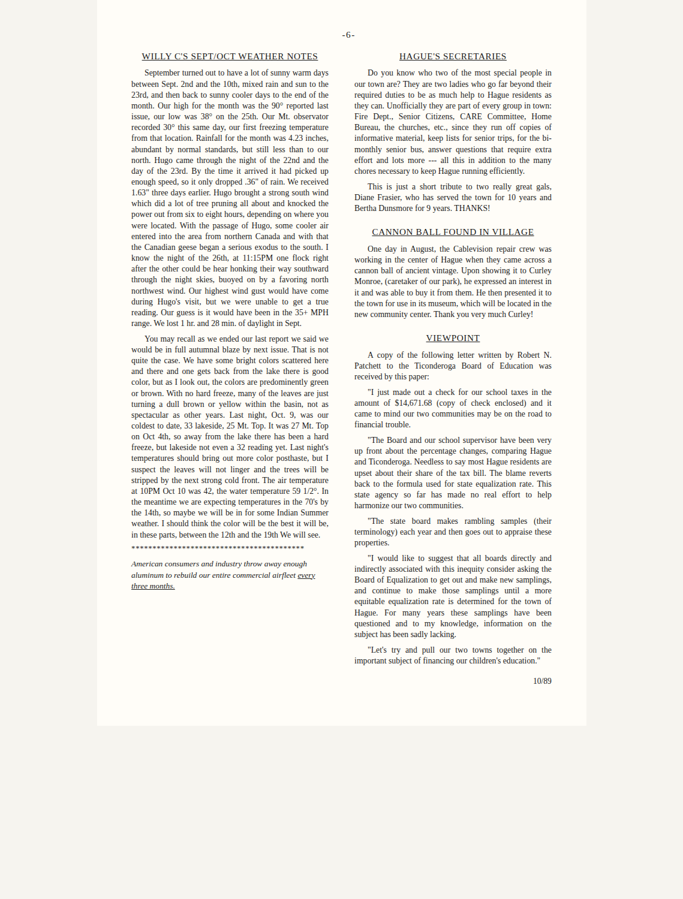-6-
Willy C's Sept/Oct Weather Notes
September turned out to have a lot of sunny warm days between Sept. 2nd and the 10th, mixed rain and sun to the 23rd, and then back to sunny cooler days to the end of the month. Our high for the month was the 90° reported last issue, our low was 38° on the 25th. Our Mt. observator recorded 30° this same day, our first freezing temperature from that location. Rainfall for the month was 4.23 inches, abundant by normal standards, but still less than to our north. Hugo came through the night of the 22nd and the day of the 23rd. By the time it arrived it had picked up enough speed, so it only dropped .36" of rain. We received 1.63" three days earlier. Hugo brought a strong south wind which did a lot of tree pruning all about and knocked the power out from six to eight hours, depending on where you were located. With the passage of Hugo, some cooler air entered into the area from northern Canada and with that the Canadian geese began a serious exodus to the south. I know the night of the 26th, at 11:15PM one flock right after the other could be hear honking their way southward through the night skies, buoyed on by a favoring north northwest wind. Our highest wind gust would have come during Hugo's visit, but we were unable to get a true reading. Our guess is it would have been in the 35+ MPH range. We lost 1 hr. and 28 min. of daylight in Sept.
You may recall as we ended our last report we said we would be in full autumnal blaze by next issue. That is not quite the case. We have some bright colors scattered here and there and one gets back from the lake there is good color, but as I look out, the colors are predominently green or brown. With no hard freeze, many of the leaves are just turning a dull brown or yellow within the basin, not as spectacular as other years. Last night, Oct. 9, was our coldest to date, 33 lakeside, 25 Mt. Top. It was 27 Mt. Top on Oct 4th, so away from the lake there has been a hard freeze, but lakeside not even a 32 reading yet. Last night's temperatures should bring out more color posthaste, but I suspect the leaves will not linger and the trees will be stripped by the next strong cold front. The air temperature at 10PM Oct 10 was 42, the water temperature 59 1/2°. In the meantime we are expecting temperatures in the 70's by the 14th, so maybe we will be in for some Indian Summer weather. I should think the color will be the best it will be, in these parts, between the 12th and the 19th We will see.
*****************************************
American consumers and industry throw away enough aluminum to rebuild our entire commercial airfleet every three months.
Hague's Secretaries
Do you know who two of the most special people in our town are? They are two ladies who go far beyond their required duties to be as much help to Hague residents as they can. Unofficially they are part of every group in town: Fire Dept., Senior Citizens, CARE Committee, Home Bureau, the churches, etc., since they run off copies of informative material, keep lists for senior trips, for the bi-monthly senior bus, answer questions that require extra effort and lots more --- all this in addition to the many chores necessary to keep Hague running efficiently.
This is just a short tribute to two really great gals, Diane Frasier, who has served the town for 10 years and Bertha Dunsmore for 9 years. THANKS!
Cannon Ball Found in Village
One day in August, the Cablevision repair crew was working in the center of Hague when they came across a cannon ball of ancient vintage. Upon showing it to Curley Monroe, (caretaker of our park), he expressed an interest in it and was able to buy it from them. He then presented it to the town for use in its museum, which will be located in the new community center. Thank you very much Curley!
Viewpoint
A copy of the following letter written by Robert N. Patchett to the Ticonderoga Board of Education was received by this paper:
"I just made out a check for our school taxes in the amount of $14,671.68 (copy of check enclosed) and it came to mind our two communities may be on the road to financial trouble.
"The Board and our school supervisor have been very up front about the percentage changes, comparing Hague and Ticonderoga. Needless to say most Hague residents are upset about their share of the tax bill. The blame reverts back to the formula used for state equalization rate. This state agency so far has made no real effort to help harmonize our two communities.
"The state board makes rambling samples (their terminology) each year and then goes out to appraise these properties.
"I would like to suggest that all boards directly and indirectly associated with this inequity consider asking the Board of Equalization to get out and make new samplings, and continue to make those samplings until a more equitable equalization rate is determined for the town of Hague. For many years these samplings have been questioned and to my knowledge, information on the subject has been sadly lacking.
"Let's try and pull our two towns together on the important subject of financing our children's education."
10/89